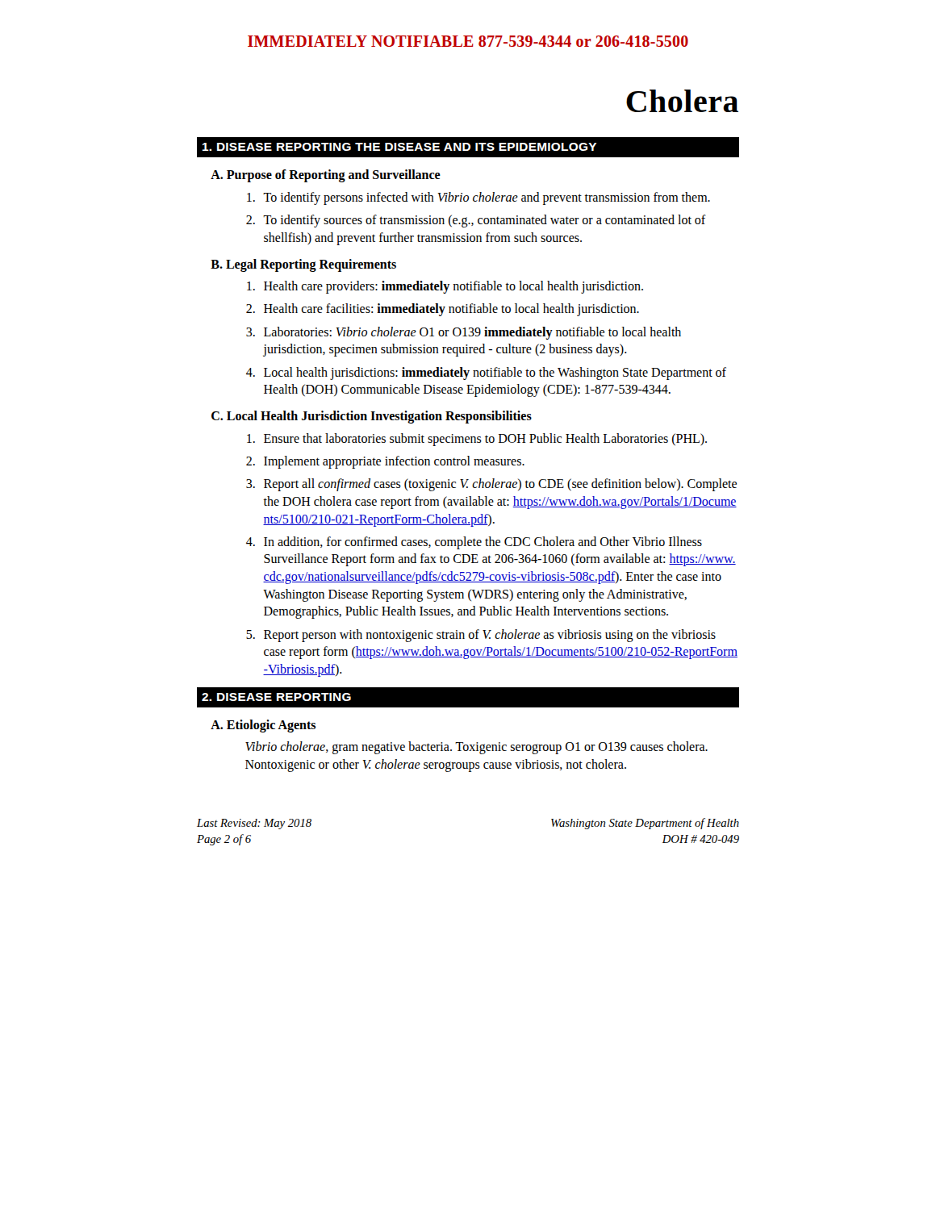IMMEDIATELY NOTIFIABLE 877-539-4344 or 206-418-5500
Cholera
1. DISEASE REPORTING THE DISEASE AND ITS EPIDEMIOLOGY
A. Purpose of Reporting and Surveillance
To identify persons infected with Vibrio cholerae and prevent transmission from them.
To identify sources of transmission (e.g., contaminated water or a contaminated lot of shellfish) and prevent further transmission from such sources.
B. Legal Reporting Requirements
Health care providers: immediately notifiable to local health jurisdiction.
Health care facilities: immediately notifiable to local health jurisdiction.
Laboratories: Vibrio cholerae O1 or O139 immediately notifiable to local health jurisdiction, specimen submission required - culture (2 business days).
Local health jurisdictions: immediately notifiable to the Washington State Department of Health (DOH) Communicable Disease Epidemiology (CDE): 1-877-539-4344.
C. Local Health Jurisdiction Investigation Responsibilities
Ensure that laboratories submit specimens to DOH Public Health Laboratories (PHL).
Implement appropriate infection control measures.
Report all confirmed cases (toxigenic V. cholerae) to CDE (see definition below). Complete the DOH cholera case report from (available at: https://www.doh.wa.gov/Portals/1/Documents/5100/210-021-ReportForm-Cholera.pdf).
In addition, for confirmed cases, complete the CDC Cholera and Other Vibrio Illness Surveillance Report form and fax to CDE at 206-364-1060 (form available at: https://www.cdc.gov/nationalsurveillance/pdfs/cdc5279-covis-vibriosis-508c.pdf). Enter the case into Washington Disease Reporting System (WDRS) entering only the Administrative, Demographics, Public Health Issues, and Public Health Interventions sections.
Report person with nontoxigenic strain of V. cholerae as vibriosis using on the vibriosis case report form (https://www.doh.wa.gov/Portals/1/Documents/5100/210-052-ReportForm-Vibriosis.pdf).
2. DISEASE REPORTING
A. Etiologic Agents
Vibrio cholerae, gram negative bacteria. Toxigenic serogroup O1 or O139 causes cholera. Nontoxigenic or other V. cholerae serogroups cause vibriosis, not cholera.
| Last Revised: May 2018 | Washington State Department of Health |
| Page 2 of 6 | DOH # 420-049 |